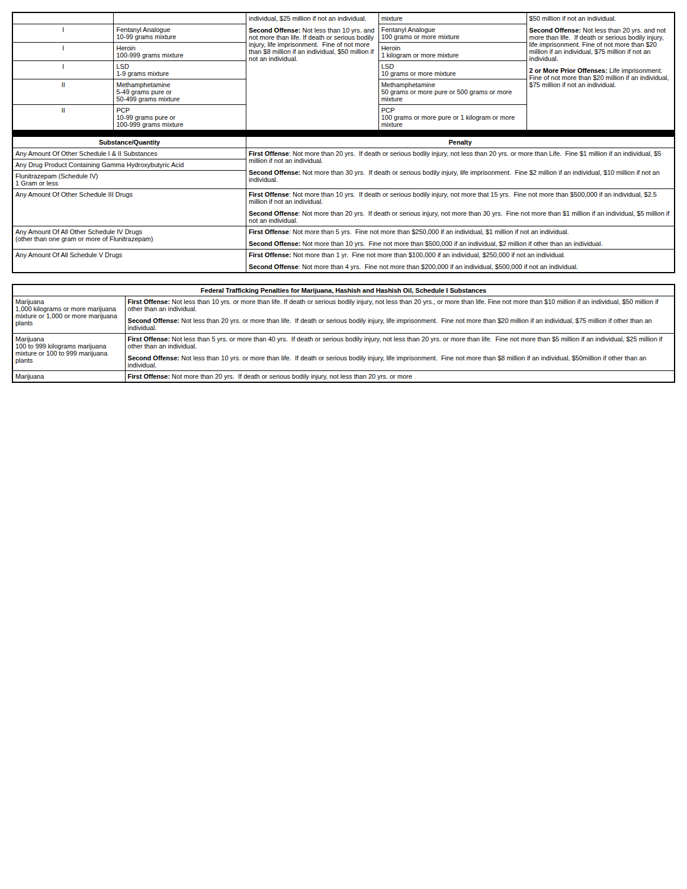| | | individual, $25 million if not an individual. Second Offense: Not less than 10 yrs. and not more than life. If death or serious bodily injury, life imprisonment. Fine of not more than $8 million if an individual, $50 million if not an individual. | mixture | $50 million if not an individual. Second Offense: Not less than 20 yrs. and not more than life. If death or serious bodily injury, life imprisonment. Fine of not more than $20 million if an individual, $75 million if not an individual. 2 or More Prior Offenses: Life imprisonment. Fine of not more than $20 million if an individual, $75 million if not an individual. |
| I | Fentanyl Analogue 10-99 grams mixture | Fentanyl Analogue 100 grams or more mixture |
| I | Heroin 100-999 grams mixture | Heroin 1 kilogram or more mixture |
| I | LSD 1-9 grams mixture | LSD 10 grams or more mixture |
| II | Methamphetamine 5-49 grams pure or 50-499 grams mixture | Methamphetamine 50 grams or more pure or 500 grams or more mixture |
| II | PCP 10-99 grams pure or 100-999 grams mixture | PCP 100 grams or more pure or 1 kilogram or more mixture |
| Substance/Quantity | Penalty |
| Any Amount Of Other Schedule I & II Substances | First Offense : Not more than 20 yrs. If death or serious bodily injury, not less than 20 yrs. or more than Life. Fine $1 million if an individual, $5 million if not an individual. Second Offense: Not more than 30 yrs. If death or serious bodily injury, life imprisonment. Fine $2 million if an individual, $10 million if not an individual. |
| Any Drug Product Containing Gamma Hydroxybutyric Acid |
| Flunitrazepam (Schedule IV) 1 Gram or less |
| Any Amount Of Other Schedule III Drugs | First Offense : Not more than 10 yrs. If death or serious bodily injury, not more that 15 yrs. Fine not more than $500,000 if an individual, $2.5 million if not an individual. Second Offense : Not more than 20 yrs. If death or serious injury, not more than 30 yrs. Fine not more than $1 million if an individual, $5 million if not an individual. |
| Any Amount Of All Other Schedule IV Drugs (other than one gram or more of Flunitrazepam) | First Offense : Not more than 5 yrs. Fine not more than $250,000 if an individual, $1 million if not an individual. Second Offense: Not more than 10 yrs. Fine not more than $500,000 if an individual, $2 million if other than an individual. |
| Any Amount Of All Schedule V Drugs | First Offense: Not more than 1 yr. Fine not more than $100,000 if an individual, $250,000 if not an individual. Second Offense : Not more than 4 yrs. Fine not more than $200,000 if an individual, $500,000 if not an individual. |
| Federal Trafficking Penalties for Marijuana, Hashish and Hashish Oil, Schedule I Substances |
| Marijuana 1,000 kilograms or more marijuana mixture or 1,000 or more marijuana plants | First Offense: Not less than 10 yrs. or more than life. If death or serious bodily injury, not less than 20 yrs., or more than life. Fine not more than $10 million if an individual, $50 million if other than an individual. Second Offense: Not less than 20 yrs. or more than life. If death or serious bodily injury, life imprisonment. Fine not more than $20 million if an individual, $75 million if other than an individual. |
| Marijuana 100 to 999 kilograms marijuana mixture or 100 to 999 marijuana plants | First Offense: Not less than 5 yrs. or more than 40 yrs. If death or serious bodily injury, not less than 20 yrs. or more than life. Fine not more than $5 million if an individual, $25 million if other than an individual. Second Offense: Not less than 10 yrs. or more than life. If death or serious bodily injury, life imprisonment. Fine not more than $8 million if an individual, $50million if other than an individual. |
| Marijuana | First Offense: Not more than 20 yrs. If death or serious bodily injury, not less than 20 yrs. or more |